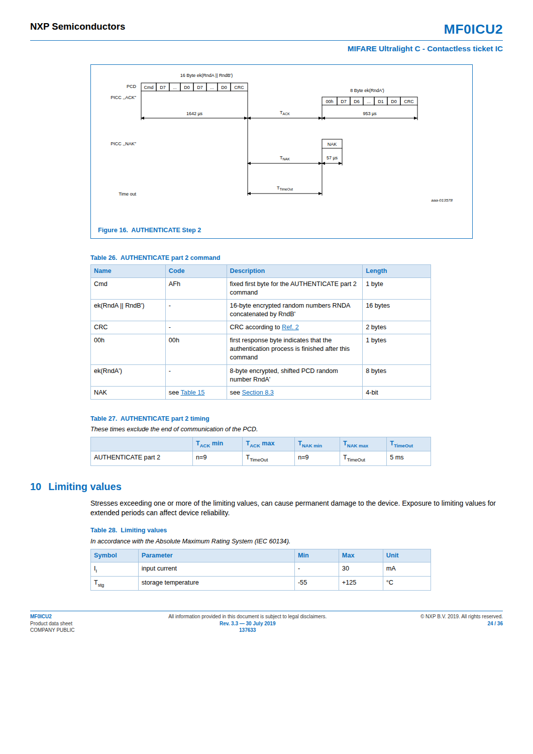NXP Semiconductors
MF0ICU2
MIFARE Ultralight C - Contactless ticket IC
16 Byte ek(RndA || RndB') PCD Cmd D7 ... D0 D7 ... D0 CRC PICC ,,ACK" 8 Byte ek(RndA') 00h D7 D6 ... D1 D0 CRC 1642 µs TACK 953 µs PICC ,,NAK" NAK TNAK 57 µs Time out TTimeOut aaa-013578
Figure 16. AUTHENTICATE Step 2
Table 26. AUTHENTICATE part 2 command
| Name | Code | Description | Length |
| --- | --- | --- | --- |
| Cmd | AFh | fixed first byte for the AUTHENTICATE part 2 command | 1 byte |
| ek(RndA // RndB') | - | 16-byte encrypted random numbers RNDA concatenated by RndB' | 16 bytes |
| CRC | - | CRC according to Ref. 2 | 2 bytes |
| 00h | 00h | first response byte indicates that the authentication process is finished after this command | 1 bytes |
| ek(RndA') | - | 8-byte encrypted, shifted PCD random number RndA' | 8 bytes |
| NAK | see Table 15 | see Section 8.3 | 4-bit |
Table 27. AUTHENTICATE part 2 timing
These times exclude the end of communication of the PCD.
| | T ACK min | T ACK max | T NAK min | T NAK max | T TimeOut |
| --- | --- | --- | --- | --- | --- |
| AUTHENTICATE part 2 | n=9 | T TimeOut | n=9 | T TimeOut | 5 ms |
10 Limiting values
Stresses exceeding one or more of the limiting values, can cause permanent damage to the device. Exposure to limiting values for extended periods can affect device reliability.
Table 28. Limiting values
In accordance with the Absolute Maximum Rating System (IEC 60134).
| Symbol | Parameter | Min | Max | Unit |
| --- | --- | --- | --- | --- |
| I I | input current | - | 30 | mA |
| T stg | storage temperature | -55 | +125 | °C |
MF0ICU2 Product data sheet COMPANY PUBLIC
All information provided in this document is subject to legal disclaimers.
Rev. 3.3 — 30 July 2019
137633
© NXP B.V. 2019. All rights reserved.
24 / 36